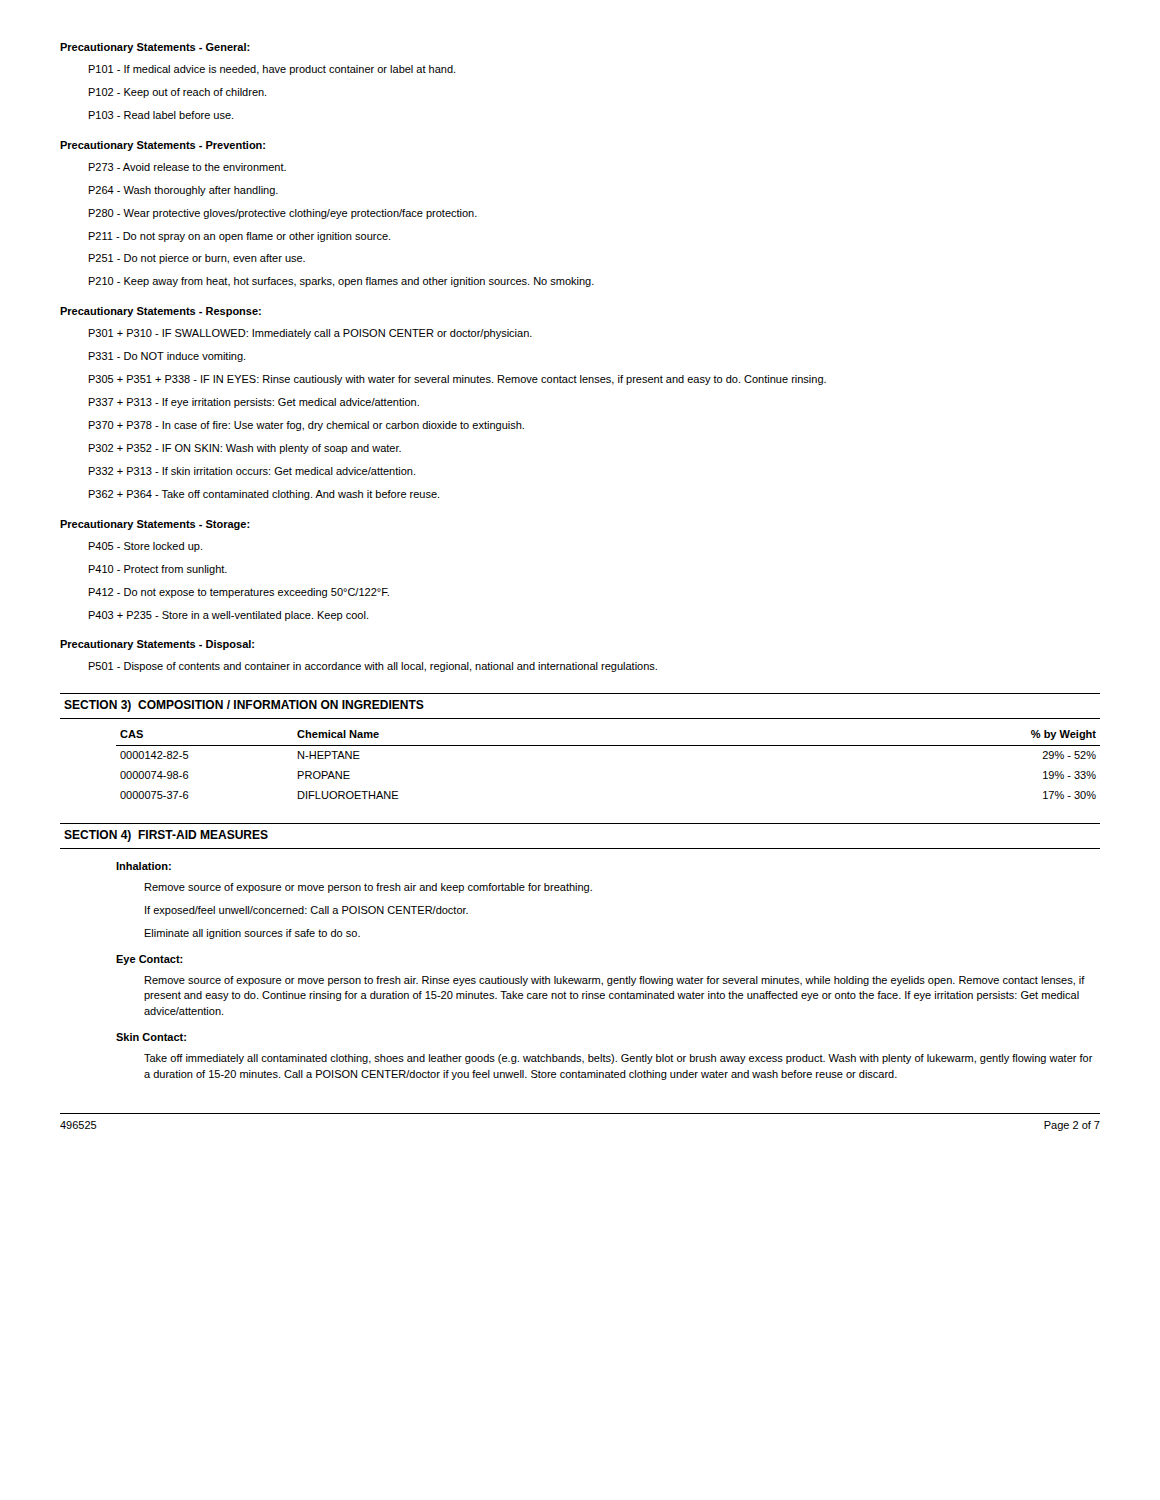Precautionary Statements - General:
P101 - If medical advice is needed, have product container or label at hand.
P102 - Keep out of reach of children.
P103 - Read label before use.
Precautionary Statements - Prevention:
P273 - Avoid release to the environment.
P264 - Wash thoroughly after handling.
P280 - Wear protective gloves/protective clothing/eye protection/face protection.
P211 - Do not spray on an open flame or other ignition source.
P251 - Do not pierce or burn, even after use.
P210 - Keep away from heat, hot surfaces, sparks, open flames and other ignition sources. No smoking.
Precautionary Statements - Response:
P301 + P310 - IF SWALLOWED: Immediately call a POISON CENTER or doctor/physician.
P331 - Do NOT induce vomiting.
P305 + P351 + P338 - IF IN EYES: Rinse cautiously with water for several minutes. Remove contact lenses, if present and easy to do. Continue rinsing.
P337 + P313 - If eye irritation persists: Get medical advice/attention.
P370 + P378 - In case of fire: Use water fog, dry chemical or carbon dioxide to extinguish.
P302 + P352 - IF ON SKIN: Wash with plenty of soap and water.
P332 + P313 - If skin irritation occurs: Get medical advice/attention.
P362 + P364 - Take off contaminated clothing. And wash it before reuse.
Precautionary Statements - Storage:
P405 - Store locked up.
P410 - Protect from sunlight.
P412 - Do not expose to temperatures exceeding 50°C/122°F.
P403 + P235 - Store in a well-ventilated place. Keep cool.
Precautionary Statements - Disposal:
P501 - Dispose of contents and container in accordance with all local, regional, national and international regulations.
SECTION 3) COMPOSITION / INFORMATION ON INGREDIENTS
| CAS | Chemical Name | % by Weight |
| --- | --- | --- |
| 0000142-82-5 | N-HEPTANE | 29% - 52% |
| 0000074-98-6 | PROPANE | 19% - 33% |
| 0000075-37-6 | DIFLUOROETHANE | 17% - 30% |
SECTION 4) FIRST-AID MEASURES
Inhalation:
Remove source of exposure or move person to fresh air and keep comfortable for breathing.
If exposed/feel unwell/concerned: Call a POISON CENTER/doctor.
Eliminate all ignition sources if safe to do so.
Eye Contact:
Remove source of exposure or move person to fresh air. Rinse eyes cautiously with lukewarm, gently flowing water for several minutes, while holding the eyelids open. Remove contact lenses, if present and easy to do. Continue rinsing for a duration of 15-20 minutes. Take care not to rinse contaminated water into the unaffected eye or onto the face. If eye irritation persists: Get medical advice/attention.
Skin Contact:
Take off immediately all contaminated clothing, shoes and leather goods (e.g. watchbands, belts). Gently blot or brush away excess product. Wash with plenty of lukewarm, gently flowing water for a duration of 15-20 minutes. Call a POISON CENTER/doctor if you feel unwell. Store contaminated clothing under water and wash before reuse or discard.
496525 Page 2 of 7